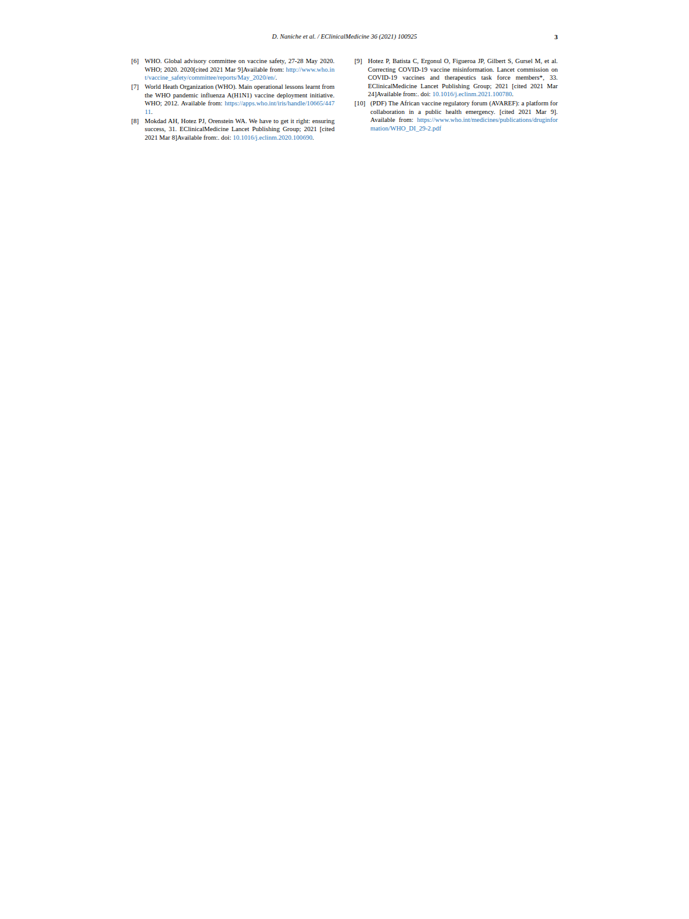D. Naniche et al. / EClinicalMedicine 36 (2021) 100925 3
[6] WHO. Global advisory committee on vaccine safety, 27-28 May 2020. WHO; 2020. 2020[cited 2021 Mar 9]Available from: http://www.who.int/vaccine_safety/committee/reports/May_2020/en/.
[7] World Heath Organization (WHO). Main operational lessons learnt from the WHO pandemic influenza A(H1N1) vaccine deployment initiative. WHO; 2012. Available from: https://apps.who.int/iris/handle/10665/44711.
[8] Mokdad AH, Hotez PJ, Orenstein WA. We have to get it right: ensuring success, 31. EClinicalMedicine Lancet Publishing Group; 2021 [cited 2021 Mar 8]Available from:. doi: 10.1016/j.eclinm.2020.100690.
[9] Hotez P, Batista C, Ergonul O, Figueroa JP, Gilbert S, Gursel M, et al. Correcting COVID-19 vaccine misinformation. Lancet commission on COVID-19 vaccines and therapeutics task force members*, 33. EClinicalMedicine Lancet Publishing Group; 2021 [cited 2021 Mar 24]Available from:. doi: 10.1016/j.eclinm.2021.100780.
[10](PDF) The African vaccine regulatory forum (AVAREF): a platform for collaboration in a public health emergency. [cited 2021 Mar 9]. Available from: https://www.who.int/medicines/publications/druginformation/WHO_DI_29-2.pdf